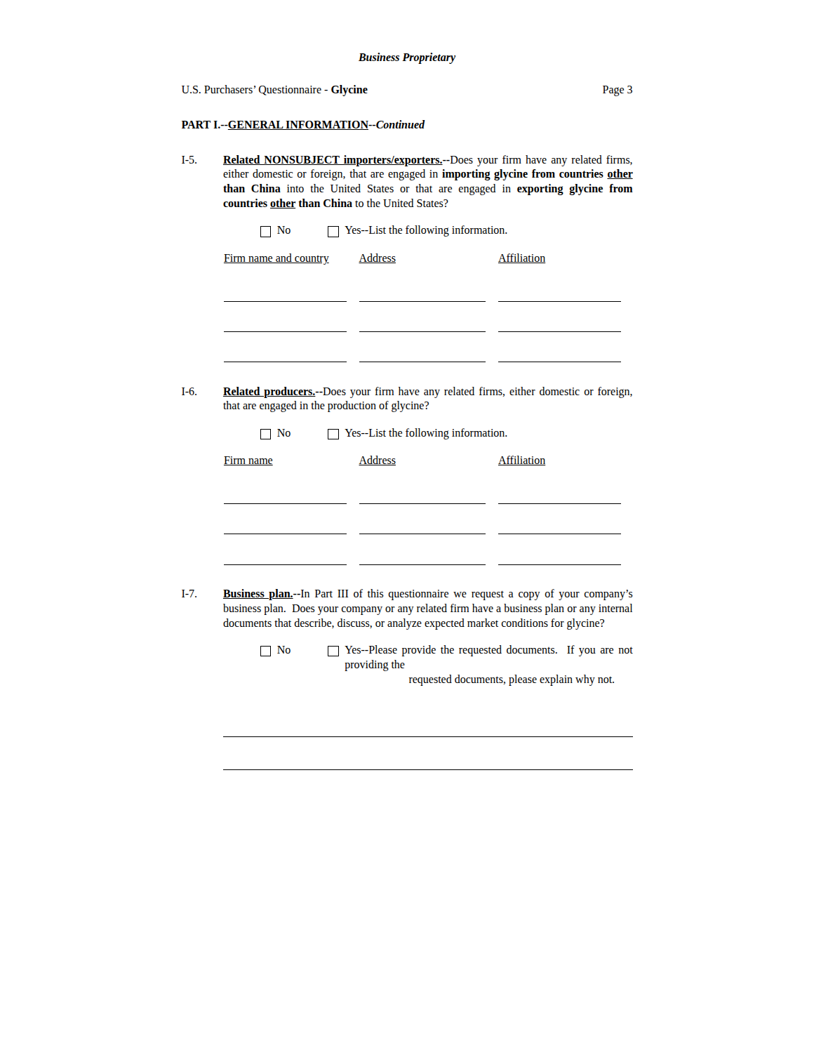Business Proprietary
U.S. Purchasers’ Questionnaire - Glycine
Page 3
PART I.--GENERAL INFORMATION--Continued
I-5.
Related NONSUBJECT importers/exporters.--Does your firm have any related firms, either domestic or foreign, that are engaged in importing glycine from countries other than China into the United States or that are engaged in exporting glycine from countries other than China to the United States?
No Yes--List the following information.
| Firm name and country | Address | Affiliation |
| --- | --- | --- |
I-6.
Related producers.--Does your firm have any related firms, either domestic or foreign, that are engaged in the production of glycine?
No Yes--List the following information.
| Firm name | Address | Affiliation |
| --- | --- | --- |
I-7.
Business plan.--In Part III of this questionnaire we request a copy of your company’s business plan. Does your company or any related firm have a business plan or any internal documents that describe, discuss, or analyze expected market conditions for glycine?
No Yes--Please provide the requested documents. If you are not providing the requested documents, please explain why not.